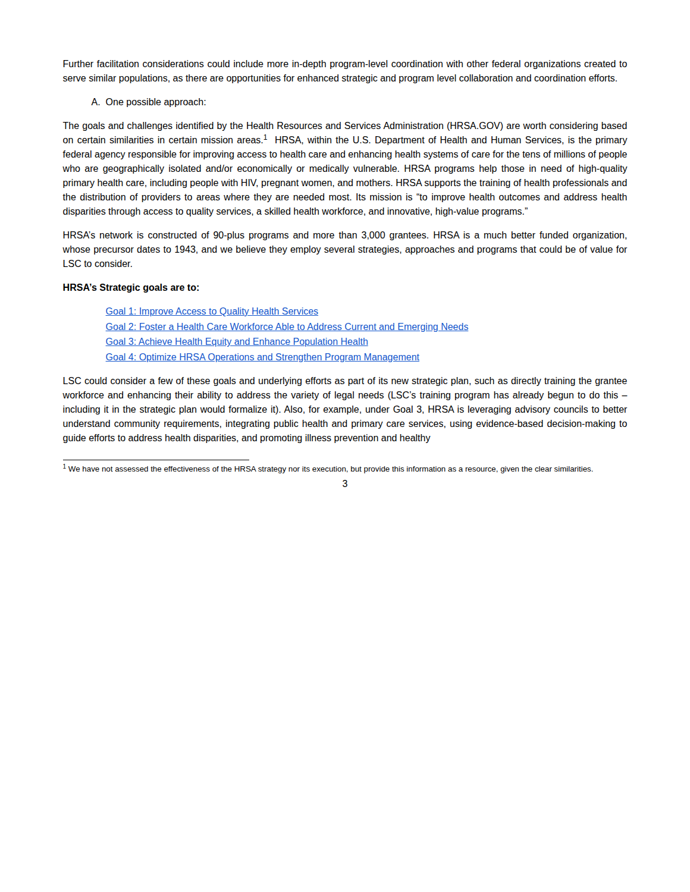Further facilitation considerations could include more in-depth program-level coordination with other federal organizations created to serve similar populations, as there are opportunities for enhanced strategic and program level collaboration and coordination efforts.
A. One possible approach:
The goals and challenges identified by the Health Resources and Services Administration (HRSA.GOV) are worth considering based on certain similarities in certain mission areas.1 HRSA, within the U.S. Department of Health and Human Services, is the primary federal agency responsible for improving access to health care and enhancing health systems of care for the tens of millions of people who are geographically isolated and/or economically or medically vulnerable. HRSA programs help those in need of high-quality primary health care, including people with HIV, pregnant women, and mothers. HRSA supports the training of health professionals and the distribution of providers to areas where they are needed most. Its mission is “to improve health outcomes and address health disparities through access to quality services, a skilled health workforce, and innovative, high-value programs.”
HRSA’s network is constructed of 90-plus programs and more than 3,000 grantees. HRSA is a much better funded organization, whose precursor dates to 1943, and we believe they employ several strategies, approaches and programs that could be of value for LSC to consider.
HRSA’s Strategic goals are to:
Goal 1: Improve Access to Quality Health Services
Goal 2: Foster a Health Care Workforce Able to Address Current and Emerging Needs
Goal 3: Achieve Health Equity and Enhance Population Health
Goal 4: Optimize HRSA Operations and Strengthen Program Management
LSC could consider a few of these goals and underlying efforts as part of its new strategic plan, such as directly training the grantee workforce and enhancing their ability to address the variety of legal needs (LSC’s training program has already begun to do this – including it in the strategic plan would formalize it). Also, for example, under Goal 3, HRSA is leveraging advisory councils to better understand community requirements, integrating public health and primary care services, using evidence-based decision-making to guide efforts to address health disparities, and promoting illness prevention and healthy
1 We have not assessed the effectiveness of the HRSA strategy nor its execution, but provide this information as a resource, given the clear similarities.
3